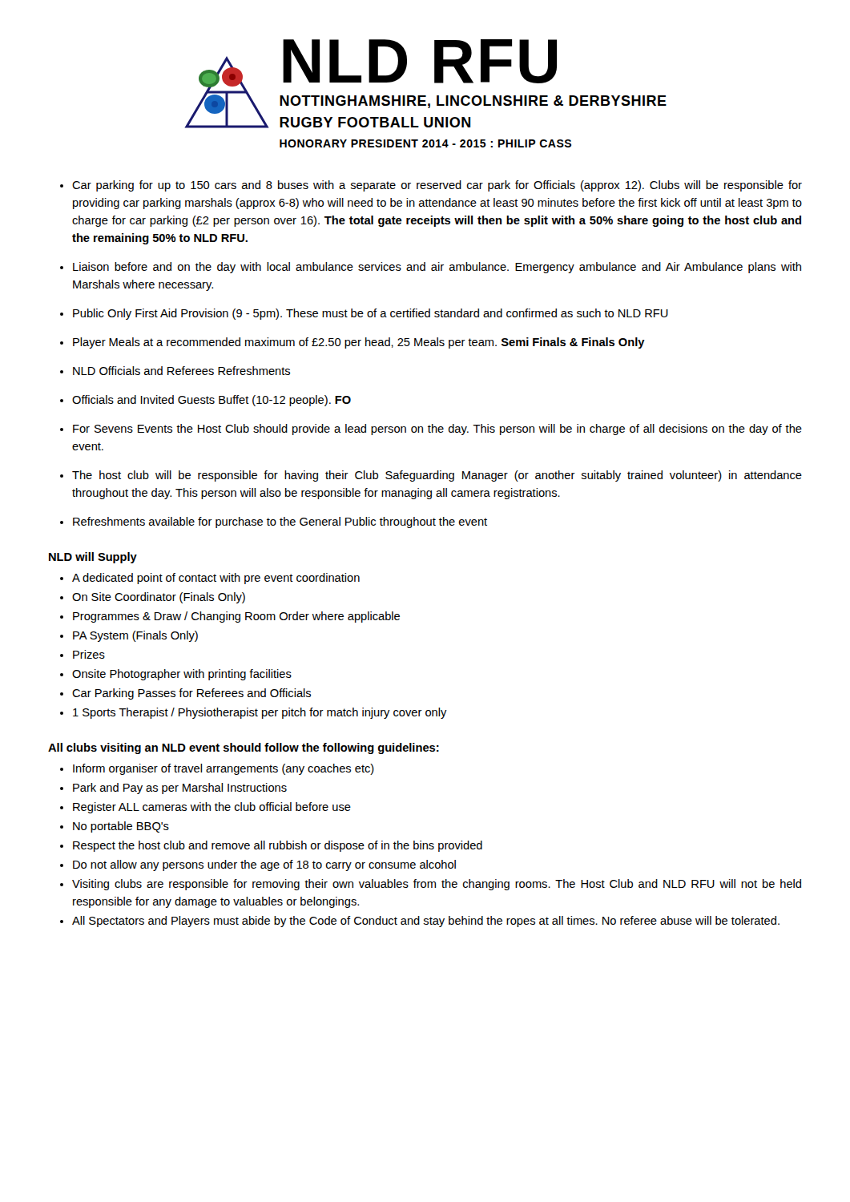NLD RFU
NOTTINGHAMSHIRE, LINCOLNSHIRE & DERBYSHIRE
RUGBY FOOTBALL UNION
HONORARY PRESIDENT 2014 - 2015 : PHILIP CASS
Car parking for up to 150 cars and 8 buses with a separate or reserved car park for Officials (approx 12). Clubs will be responsible for providing car parking marshals (approx 6-8) who will need to be in attendance at least 90 minutes before the first kick off until at least 3pm to charge for car parking (£2 per person over 16). The total gate receipts will then be split with a 50% share going to the host club and the remaining 50% to NLD RFU.
Liaison before and on the day with local ambulance services and air ambulance. Emergency ambulance and Air Ambulance plans with Marshals where necessary.
Public Only First Aid Provision (9 - 5pm). These must be of a certified standard and confirmed as such to NLD RFU
Player Meals at a recommended maximum of £2.50 per head, 25 Meals per team. Semi Finals & Finals Only
NLD Officials and Referees Refreshments
Officials and Invited Guests Buffet (10-12 people). FO
For Sevens Events the Host Club should provide a lead person on the day. This person will be in charge of all decisions on the day of the event.
The host club will be responsible for having their Club Safeguarding Manager (or another suitably trained volunteer) in attendance throughout the day. This person will also be responsible for managing all camera registrations.
Refreshments available for purchase to the General Public throughout the event
NLD will Supply
A dedicated point of contact with pre event coordination
On Site Coordinator (Finals Only)
Programmes & Draw / Changing Room Order where applicable
PA System (Finals Only)
Prizes
Onsite Photographer with printing facilities
Car Parking Passes for Referees and Officials
1 Sports Therapist / Physiotherapist per pitch for match injury cover only
All clubs visiting an NLD event should follow the following guidelines:
Inform organiser of travel arrangements (any coaches etc)
Park and Pay as per Marshal Instructions
Register ALL cameras with the club official before use
No portable BBQ's
Respect the host club and remove all rubbish or dispose of in the bins provided
Do not allow any persons under the age of 18 to carry or consume alcohol
Visiting clubs are responsible for removing their own valuables from the changing rooms. The Host Club and NLD RFU will not be held responsible for any damage to valuables or belongings.
All Spectators and Players must abide by the Code of Conduct and stay behind the ropes at all times. No referee abuse will be tolerated.